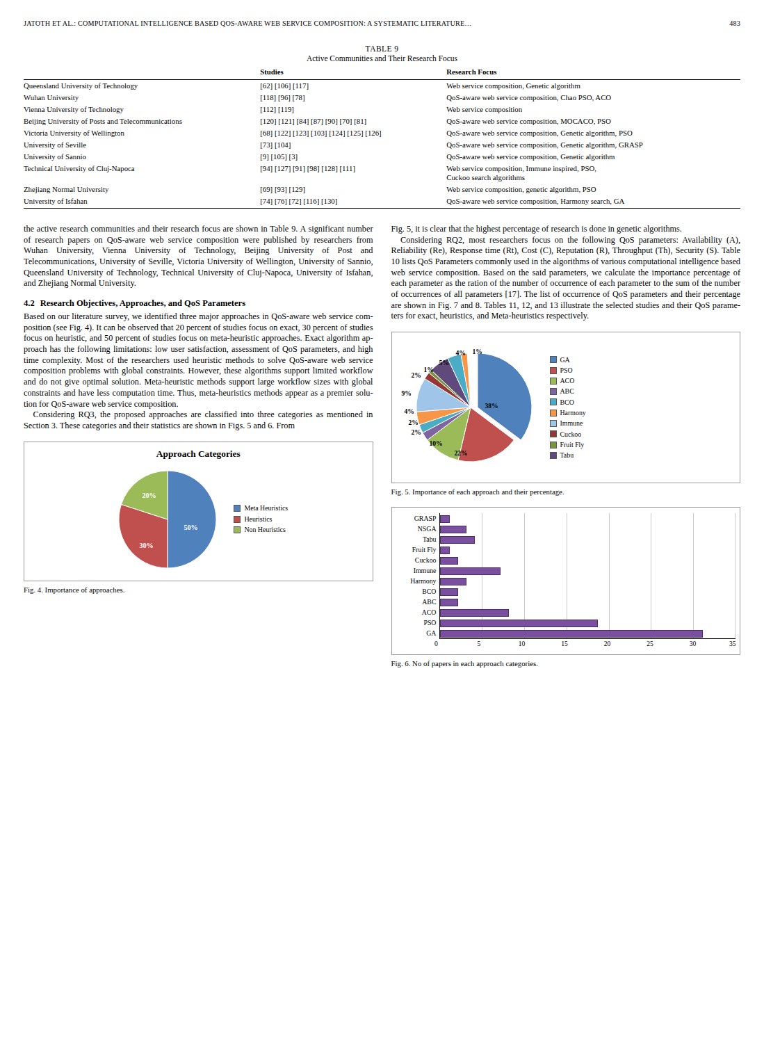Jatoth et al.: Computational Intelligence Based QoS-Aware Web Service Composition: A Systematic Literature…
483
TABLE 9
Active Communities and Their Research Focus
| | Studies | Research Focus |
| --- | --- | --- |
| Queensland University of Technology | [62] [106] [117] | Web service composition, Genetic algorithm |
| Wuhan University | [118] [96] [78] | QoS-aware web service composition, Chao PSO, ACO |
| Vienna University of Technology | [112] [119] | Web service composition |
| Beijing University of Posts and Telecommunications | [120] [121] [84] [87] [90] [70] [81] | QoS-aware web service composition, MOCACO, PSO |
| Victoria University of Wellington | [68] [122] [123] [103] [124] [125] [126] | QoS-aware web service composition, Genetic algorithm, PSO |
| University of Seville | [73] [104] | QoS-aware web service composition, Genetic algorithm, GRASP |
| University of Sannio | [9] [105] [3] | QoS-aware web service composition, Genetic algorithm |
| Technical University of Cluj-Napoca | [94] [127] [91] [98] [128] [111] | Web service composition, Immune inspired, PSO, Cuckoo search algorithms |
| Zhejiang Normal University | [69] [93] [129] | Web service composition, genetic algorithm, PSO |
| University of Isfahan | [74] [76] [72] [116] [130] | QoS-aware web service composition, Harmony search, GA |
the active research communities and their research focus are shown in Table 9. A significant number of research papers on QoS-aware web service composition were published by researchers from Wuhan University, Vienna University of Technology, Beijing University of Post and Telecommunications, University of Seville, Victoria University of Wellington, University of Sannio, Queensland University of Technology, Technical University of Cluj-Napoca, University of Isfahan, and Zhejiang Normal University.
4.2 Research Objectives, Approaches, and QoS Parameters
Based on our literature survey, we identified three major approaches in QoS-aware web service composition (see Fig. 4). It can be observed that 20 percent of studies focus on exact, 30 percent of studies focus on heuristic, and 50 percent of studies focus on meta-heuristic approaches. Exact algorithm approach has the following limitations: low user satisfaction, assessment of QoS parameters, and high time complexity. Most of the researchers used heuristic methods to solve QoS-aware web service composition problems with global constraints. However, these algorithms support limited workflow and do not give optimal solution. Meta-heuristic methods support large workflow sizes with global constraints and have less computation time. Thus, meta-heuristics methods appear as a premier solution for QoS-aware web service composition.
Considering RQ3, the proposed approaches are classified into three categories as mentioned in Section 3. These categories and their statistics are shown in Figs. 5 and 6. From
Approach Categories
50% 30% 20%
Meta Heuristics
Heuristics
Non Heuristics
Fig. 4. Importance of approaches.
Fig. 5, it is clear that the highest percentage of research is done in genetic algorithms.
Considering RQ2, most researchers focus on the following QoS parameters: Availability (A), Reliability (Re), Response time (Rt), Cost (C), Reputation (R), Throughput (Th), Security (S). Table 10 lists QoS Parameters commonly used in the algorithms of various computational intelligence based web service composition. Based on the said parameters, we calculate the importance percentage of each parameter as the ration of the number of occurrence of each parameter to the sum of the number of occurrences of all parameters [17]. The list of occurrence of QoS parameters and their percentage are shown in Fig. 7 and 8. Tables 11, 12, and 13 illustrate the selected studies and their QoS parameters for exact, heuristics, and Meta-heuristics respectively.
38% 22% 10% 2% 2% 4% 9% 2% 1% 5% 4% 1%
GA
PSO
ACO
ABC
BCO
Harmony
Immune
Cuckoo
Fruit Fly
Tabu
Fig. 5. Importance of each approach and their percentage.
GRASP
NSGA
Tabu
Fruit Fly
Cuckoo
Immune
Harmony
BCO
ABC
ACO
PSO
GA
0 5 10 15 20 25 30 35
Fig. 6. No of papers in each approach categories.